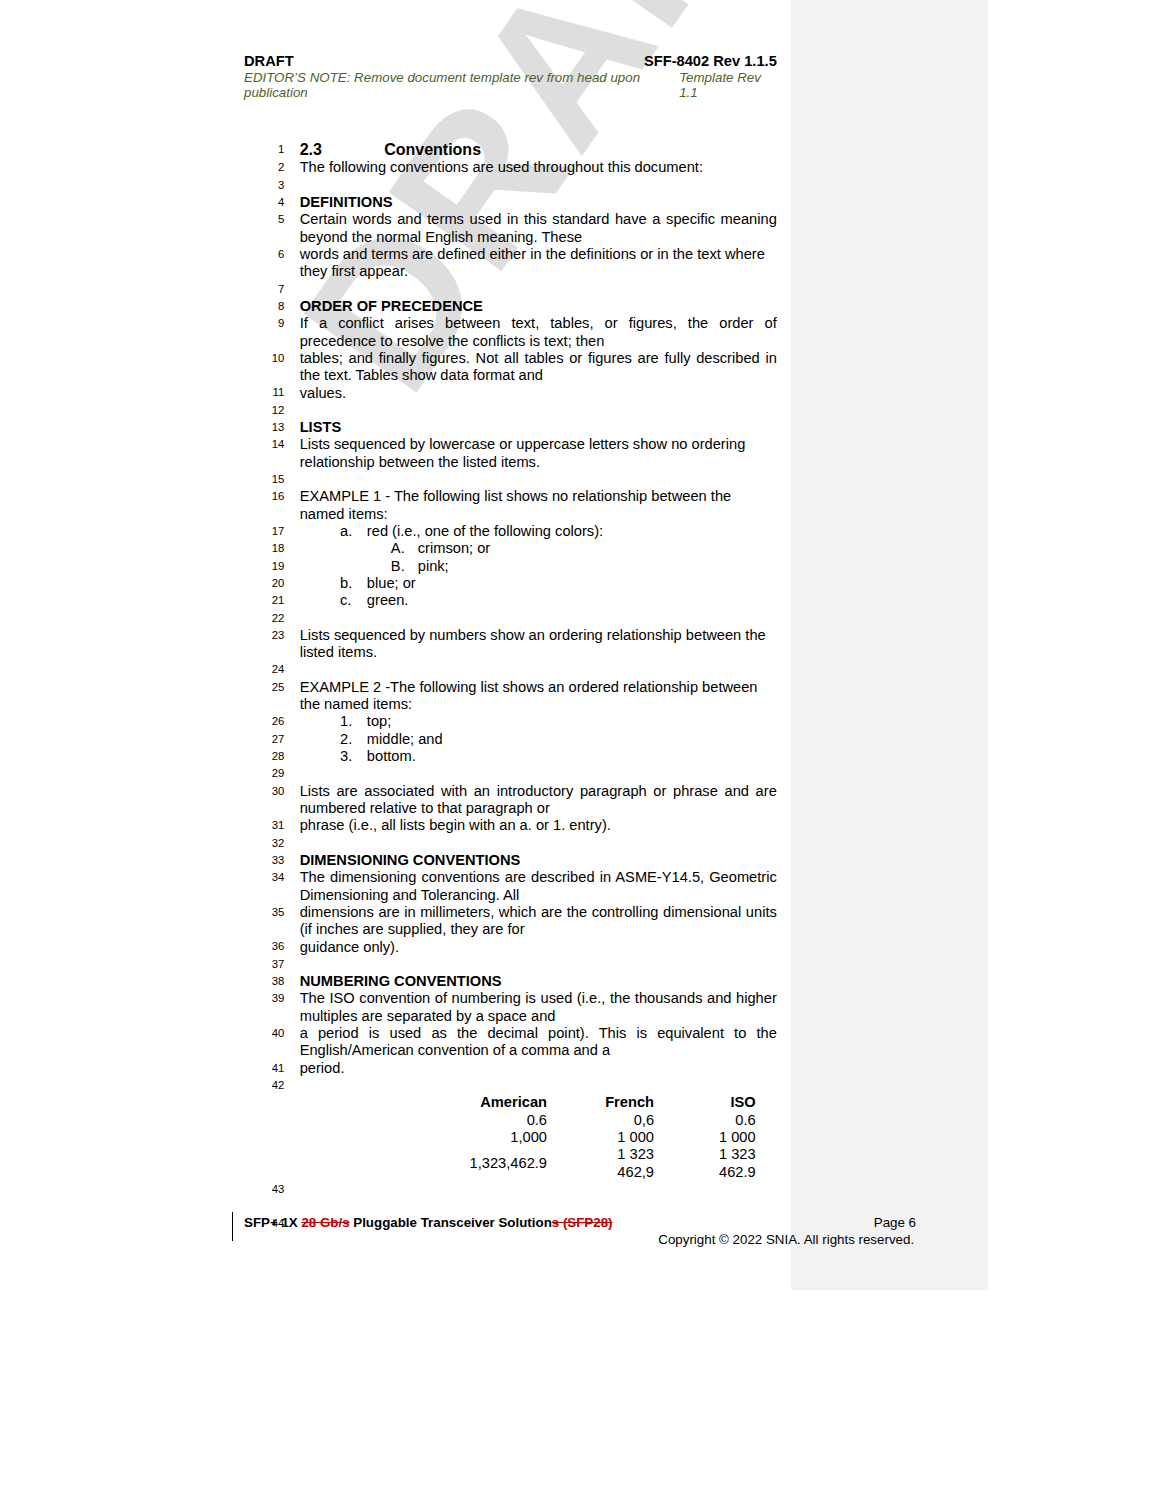DRAFT
DRAFT
SFF-8402 Rev 1.1.5
EDITOR’S NOTE: Remove document template rev from head upon publication
Template Rev 1.1
1
2.3 Conventions
2
The following conventions are used throughout this document:
3
4
DEFINITIONS
5
Certain words and terms used in this standard have a specific meaning beyond the normal English meaning. These
6
words and terms are defined either in the definitions or in the text where they first appear.
7
8
ORDER OF PRECEDENCE
9
If a conflict arises between text, tables, or figures, the order of precedence to resolve the conflicts is text; then
10
tables; and finally figures. Not all tables or figures are fully described in the text. Tables show data format and
11
values.
12
13
LISTS
14
Lists sequenced by lowercase or uppercase letters show no ordering relationship between the listed items.
15
16
EXAMPLE 1 - The following list shows no relationship between the named items:
17
a. red (i.e., one of the following colors):
18
A. crimson; or
19
B. pink;
20
b. blue; or
21
c. green.
22
23
Lists sequenced by numbers show an ordering relationship between the listed items.
24
25
EXAMPLE 2 -The following list shows an ordered relationship between the named items:
26
1. top;
27
2. middle; and
28
3. bottom.
29
30
Lists are associated with an introductory paragraph or phrase and are numbered relative to that paragraph or
31
phrase (i.e., all lists begin with an a. or 1. entry).
32
33
DIMENSIONING CONVENTIONS
34
The dimensioning conventions are described in ASME-Y14.5, Geometric Dimensioning and Tolerancing. All
35
dimensions are in millimeters, which are the controlling dimensional units (if inches are supplied, they are for
36
guidance only).
37
38
NUMBERING CONVENTIONS
39
The ISO convention of numbering is used (i.e., the thousands and higher multiples are separated by a space and
40
a period is used as the decimal point). This is equivalent to the English/American convention of a comma and a
41
period.
42
| American | French | ISO |
| --- | --- | --- |
| 0.6 | 0,6 | 0.6 |
| 1,000 | 1 000 | 1 000 |
| 1,323,462.9 | 1 323 462,9 | 1 323 462.9 |
43
44
SFP+ 1X 28 Gb/s Pluggable Transceiver Solutions (SFP28)
Page 6
Copyright © 2022 SNIA. All rights reserved.